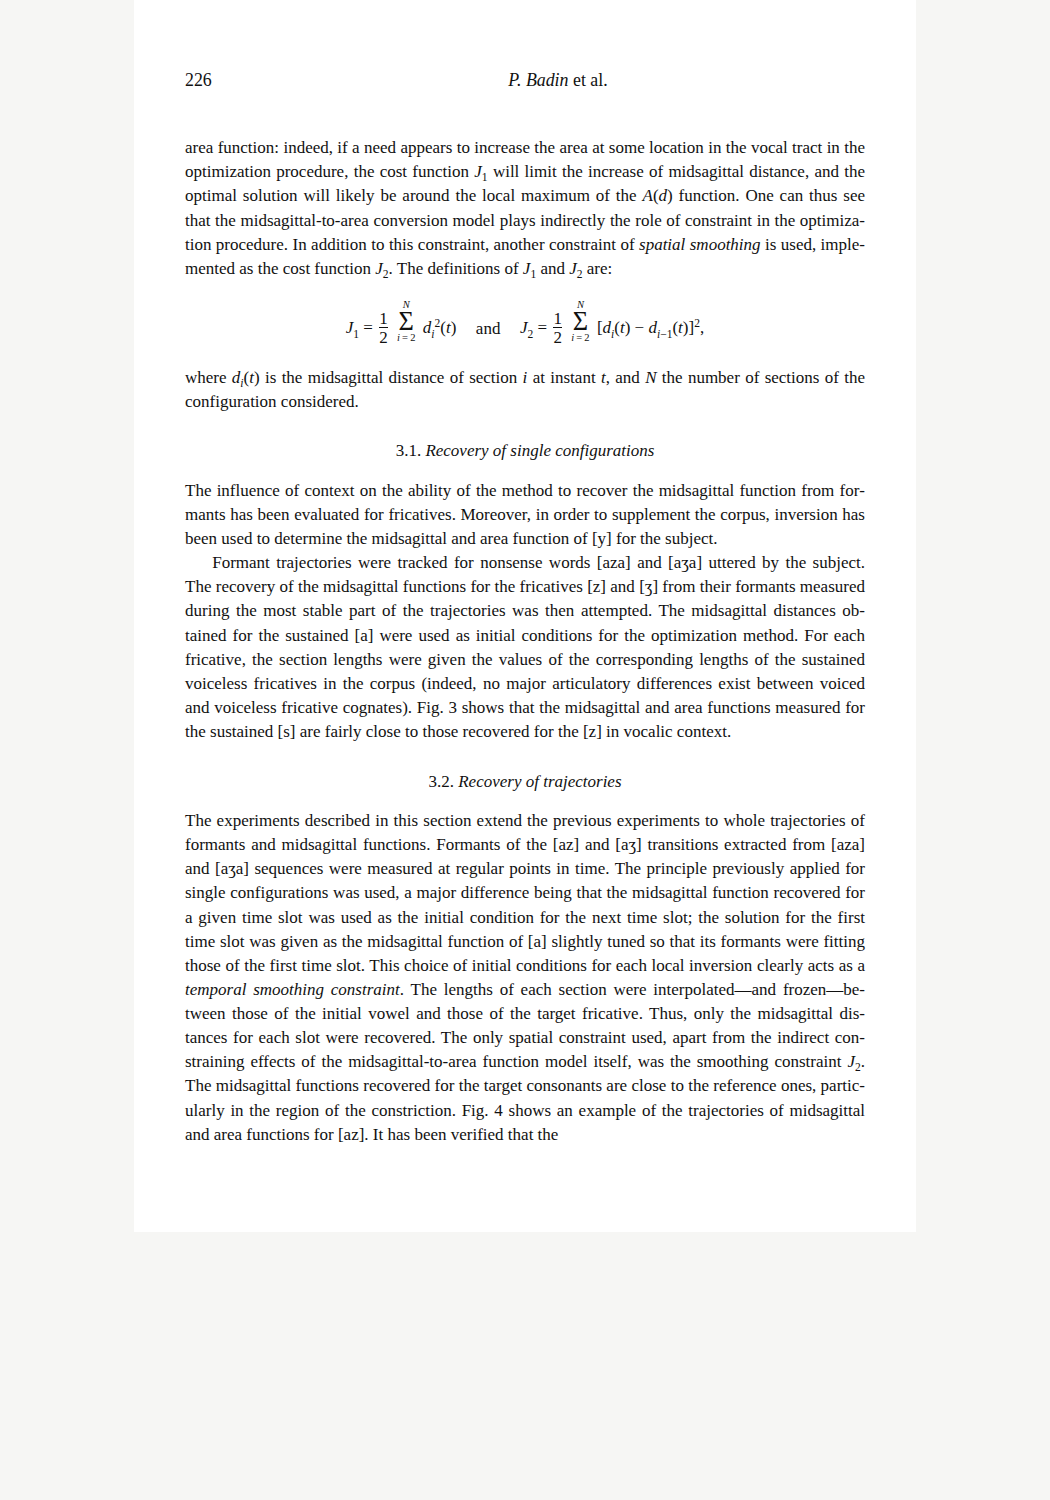226 P. Badin et al.
area function: indeed, if a need appears to increase the area at some location in the vocal tract in the optimization procedure, the cost function J1 will limit the increase of midsagittal distance, and the optimal solution will likely be around the local maximum of the A(d) function. One can thus see that the midsagittal-to-area conversion model plays indirectly the role of constraint in the optimization procedure. In addition to this constraint, another constraint of spatial smoothing is used, implemented as the cost function J2. The definitions of J1 and J2 are:
J1 = 12 NΣi = 2 di2(t) and J2 = 12 NΣi = 2 [di(t) − di−1(t)]2,
where di(t) is the midsagittal distance of section i at instant t, and N the number of sections of the configuration considered.
3.1. Recovery of single configurations
The influence of context on the ability of the method to recover the midsagittal function from formants has been evaluated for fricatives. Moreover, in order to supplement the corpus, inversion has been used to determine the midsagittal and area function of [y] for the subject.
Formant trajectories were tracked for nonsense words [aza] and [aʒa] uttered by the subject. The recovery of the midsagittal functions for the fricatives [z] and [ʒ] from their formants measured during the most stable part of the trajectories was then attempted. The midsagittal distances obtained for the sustained [a] were used as initial conditions for the optimization method. For each fricative, the section lengths were given the values of the corresponding lengths of the sustained voiceless fricatives in the corpus (indeed, no major articulatory differences exist between voiced and voiceless fricative cognates). Fig. 3 shows that the midsagittal and area functions measured for the sustained [s] are fairly close to those recovered for the [z] in vocalic context.
3.2. Recovery of trajectories
The experiments described in this section extend the previous experiments to whole trajectories of formants and midsagittal functions. Formants of the [az] and [aʒ] transitions extracted from [aza] and [aʒa] sequences were measured at regular points in time. The principle previously applied for single configurations was used, a major difference being that the midsagittal function recovered for a given time slot was used as the initial condition for the next time slot; the solution for the first time slot was given as the midsagittal function of [a] slightly tuned so that its formants were fitting those of the first time slot. This choice of initial conditions for each local inversion clearly acts as a temporal smoothing constraint. The lengths of each section were interpolated—and frozen—between those of the initial vowel and those of the target fricative. Thus, only the midsagittal distances for each slot were recovered. The only spatial constraint used, apart from the indirect constraining effects of the midsagittal-to-area function model itself, was the smoothing constraint J2. The midsagittal functions recovered for the target consonants are close to the reference ones, particularly in the region of the constriction. Fig. 4 shows an example of the trajectories of midsagittal and area functions for [az]. It has been verified that the